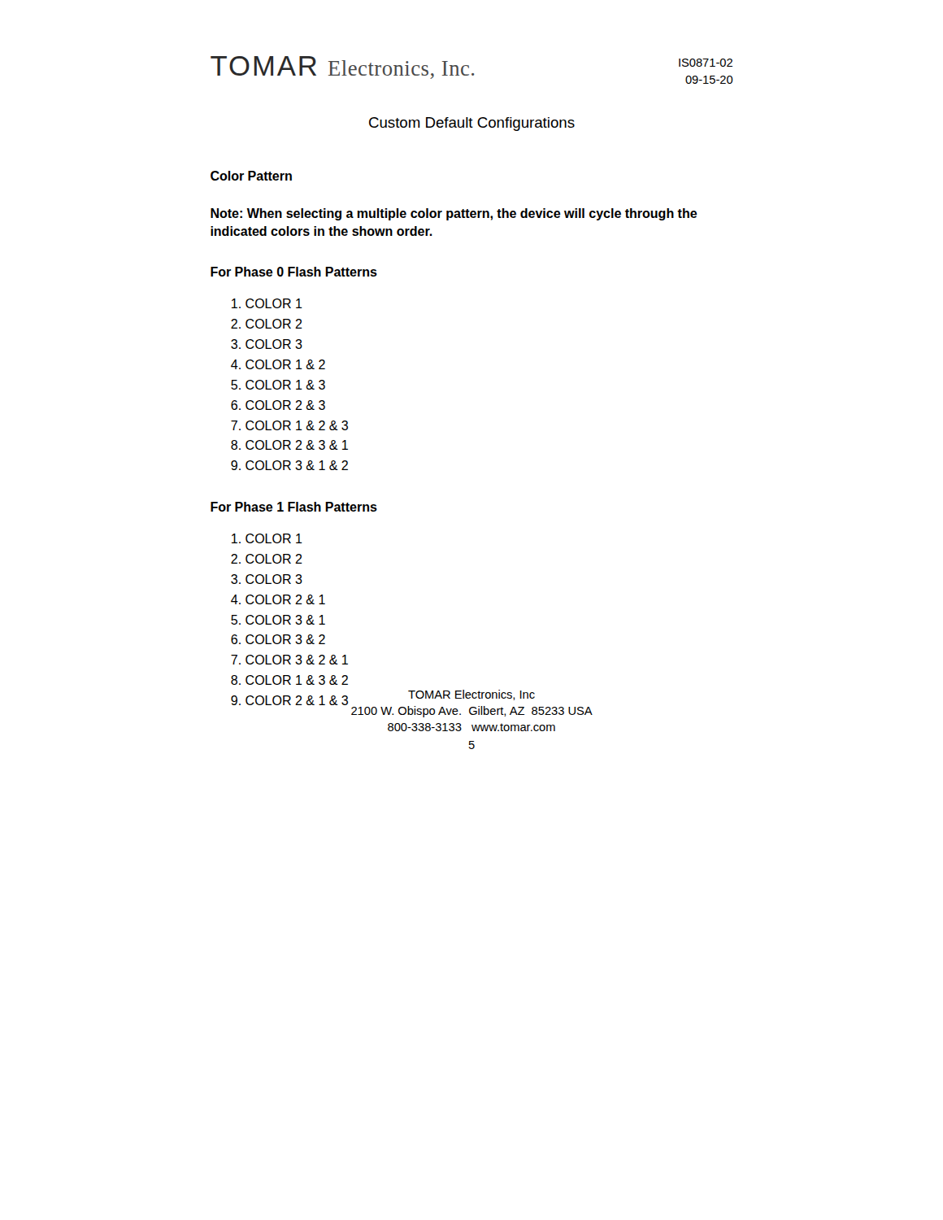TOMAR Electronics, Inc.
IS0871-02
09-15-20
Custom Default Configurations
Color Pattern
Note: When selecting a multiple color pattern, the device will cycle through the indicated colors in the shown order.
For Phase 0 Flash Patterns
COLOR 1
COLOR 2
COLOR 3
COLOR 1 & 2
COLOR 1 & 3
COLOR 2 & 3
COLOR 1 & 2 & 3
COLOR 2 & 3 & 1
COLOR 3 & 1 & 2
For Phase 1 Flash Patterns
COLOR 1
COLOR 2
COLOR 3
COLOR 2 & 1
COLOR 3 & 1
COLOR 3 & 2
COLOR 3 & 2 & 1
COLOR 1 & 3 & 2
COLOR 2 & 1 & 3
TOMAR Electronics, Inc
2100 W. Obispo Ave. Gilbert, AZ 85233 USA
800-338-3133 www.tomar.com
5